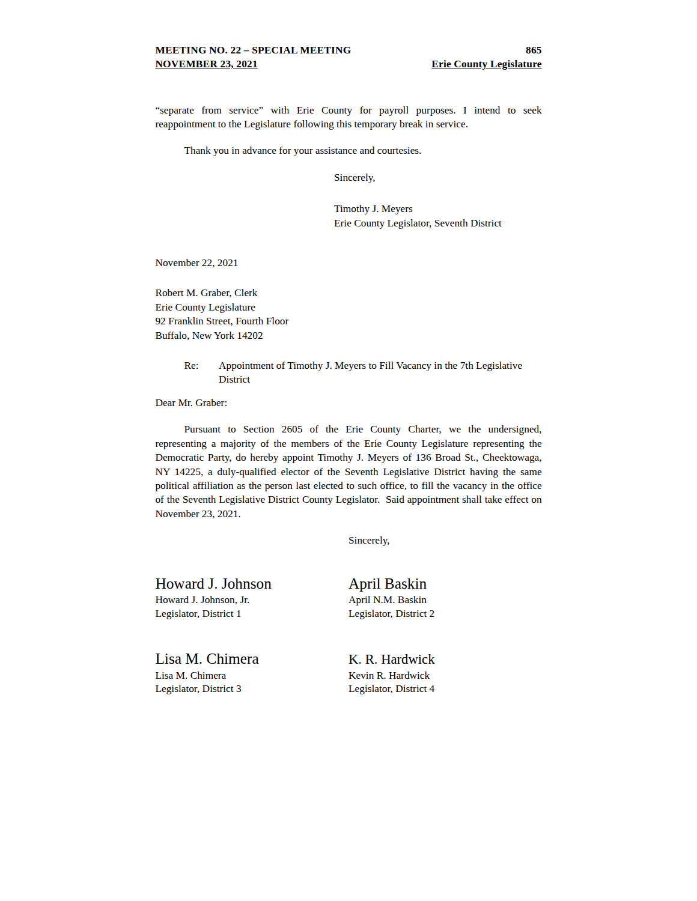Meeting No. 22 – Special Meeting
865
November 23, 2021
Erie County Legislature
“separate from service” with Erie County for payroll purposes. I intend to seek reappointment to the Legislature following this temporary break in service.
Thank you in advance for your assistance and courtesies.
Sincerely,
Timothy J. Meyers
Erie County Legislator, Seventh District
November 22, 2021
Robert M. Graber, Clerk
Erie County Legislature
92 Franklin Street, Fourth Floor
Buffalo, New York 14202
Re: Appointment of Timothy J. Meyers to Fill Vacancy in the 7th Legislative District
Dear Mr. Graber:
Pursuant to Section 2605 of the Erie County Charter, we the undersigned, representing a majority of the members of the Erie County Legislature representing the Democratic Party, do hereby appoint Timothy J. Meyers of 136 Broad St., Cheektowaga, NY 14225, a duly-qualified elector of the Seventh Legislative District having the same political affiliation as the person last elected to such office, to fill the vacancy in the office of the Seventh Legislative District County Legislator. Said appointment shall take effect on November 23, 2021.
Sincerely,
| Howard J. Johnson Howard J. Johnson, Jr. Legislator, District 1 | April Baskin April N.M. Baskin Legislator, District 2 |
| Lisa M. Chimera Lisa M. Chimera Legislator, District 3 | K. R. Hardwick Kevin R. Hardwick Legislator, District 4 |